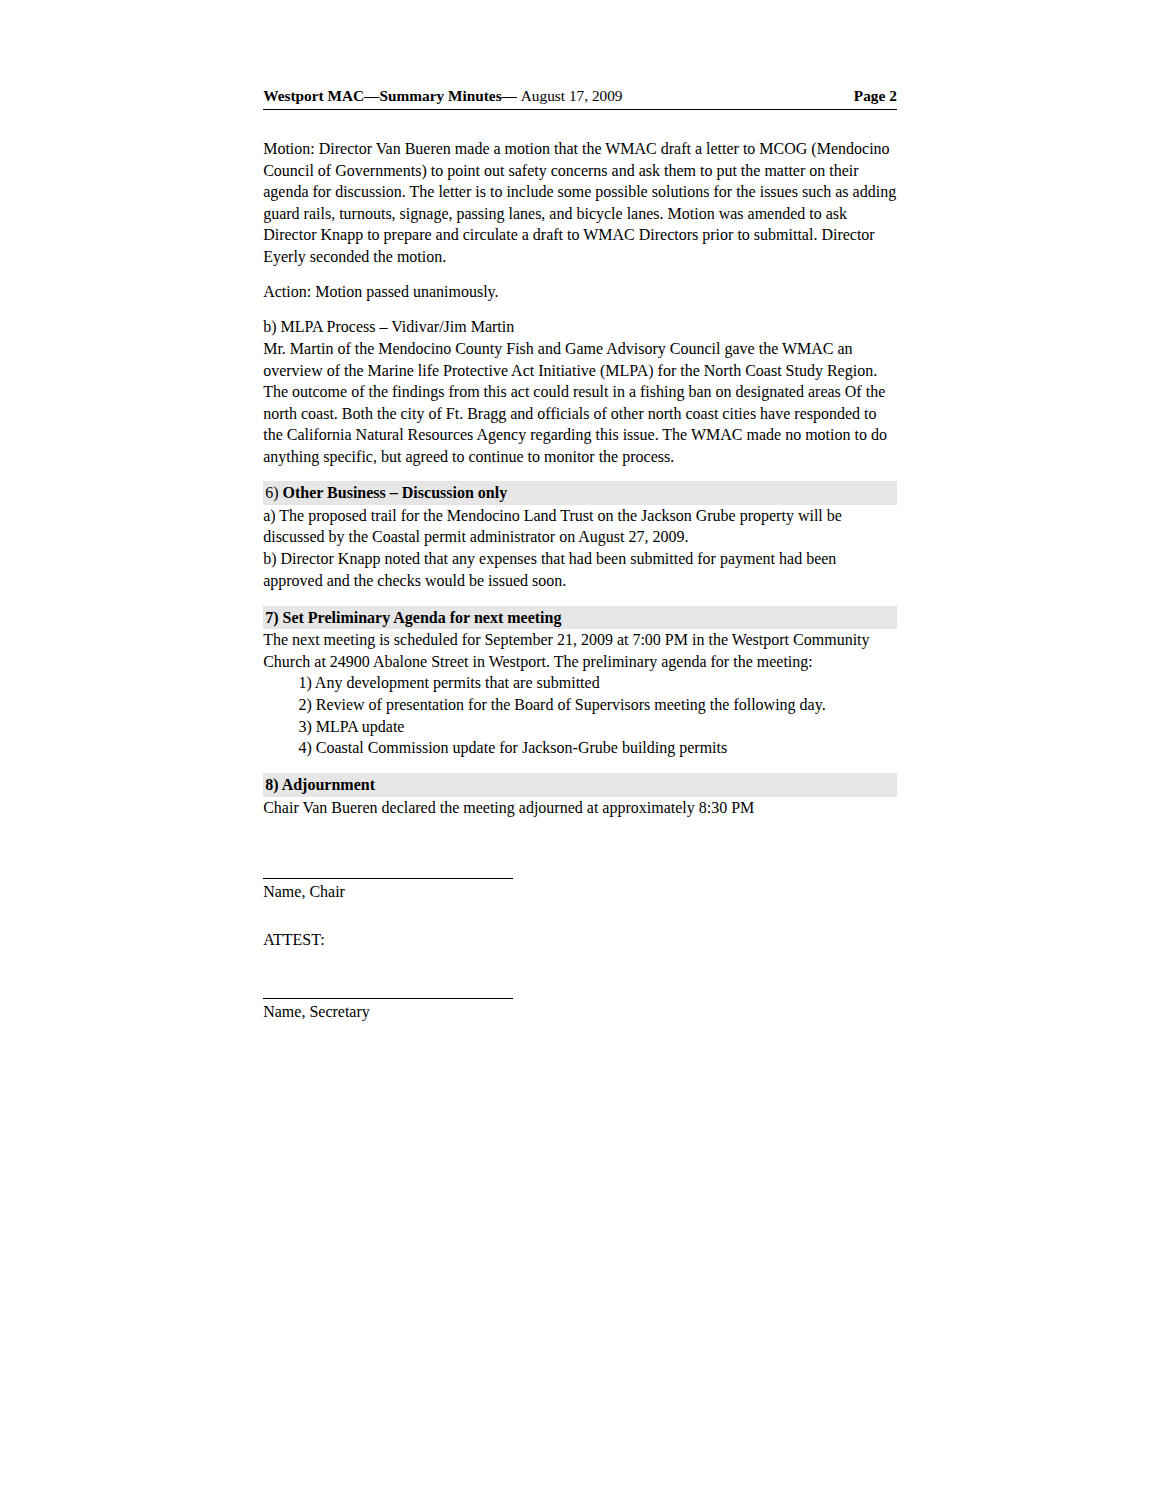Westport MAC—Summary Minutes— August 17, 2009
Page 2
Motion: Director Van Bueren made a motion that the WMAC draft a letter to MCOG (Mendocino Council of Governments) to point out safety concerns and ask them to put the matter on their agenda for discussion. The letter is to include some possible solutions for the issues such as adding guard rails, turnouts, signage, passing lanes, and bicycle lanes. Motion was amended to ask Director Knapp to prepare and circulate a draft to WMAC Directors prior to submittal. Director Eyerly seconded the motion.
Action: Motion passed unanimously.
b) MLPA Process – Vidivar/Jim Martin
Mr. Martin of the Mendocino County Fish and Game Advisory Council gave the WMAC an overview of the Marine life Protective Act Initiative (MLPA) for the North Coast Study Region. The outcome of the findings from this act could result in a fishing ban on designated areas Of the north coast. Both the city of Ft. Bragg and officials of other north coast cities have responded to the California Natural Resources Agency regarding this issue. The WMAC made no motion to do anything specific, but agreed to continue to monitor the process.
6) Other Business – Discussion only
a) The proposed trail for the Mendocino Land Trust on the Jackson Grube property will be discussed by the Coastal permit administrator on August 27, 2009.
b) Director Knapp noted that any expenses that had been submitted for payment had been approved and the checks would be issued soon.
7) Set Preliminary Agenda for next meeting
The next meeting is scheduled for September 21, 2009 at 7:00 PM in the Westport Community Church at 24900 Abalone Street in Westport. The preliminary agenda for the meeting:
1) Any development permits that are submitted
2) Review of presentation for the Board of Supervisors meeting the following day.
3) MLPA update
4) Coastal Commission update for Jackson-Grube building permits
8) Adjournment
Chair Van Bueren declared the meeting adjourned at approximately 8:30 PM
Name, Chair
ATTEST:
Name, Secretary